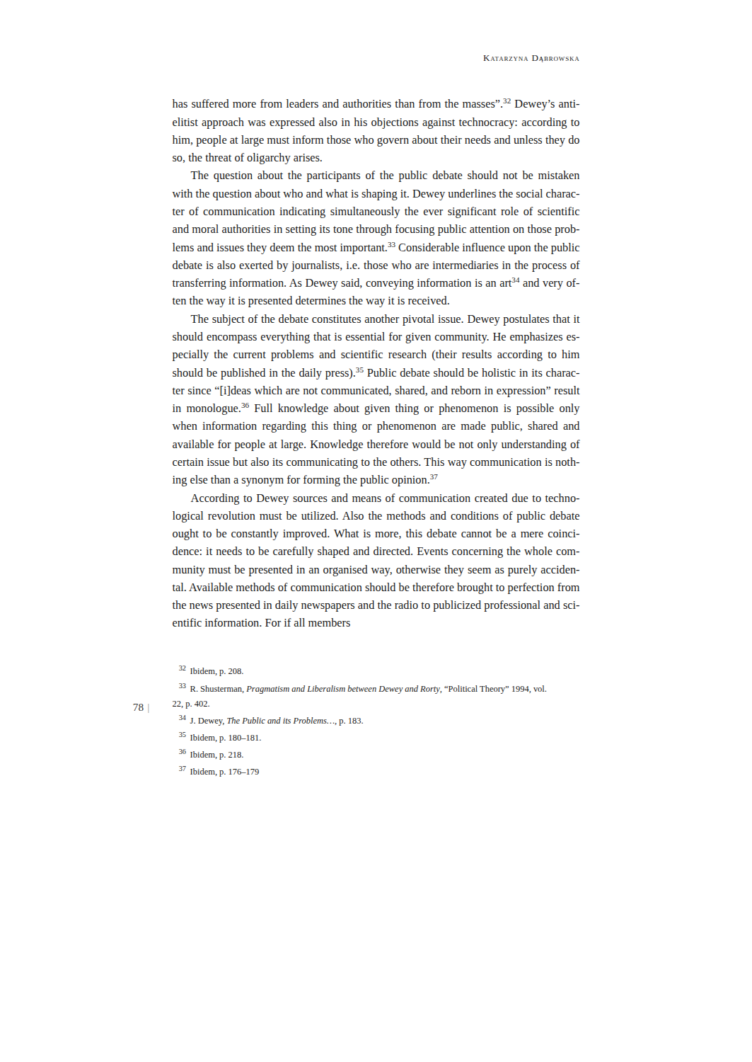Katarzyna Dąbrowska
has suffered more from leaders and authorities than from the masses”.32 Dewey’s anti-elitist approach was expressed also in his objections against technocracy: according to him, people at large must inform those who govern about their needs and unless they do so, the threat of oligarchy arises.
The question about the participants of the public debate should not be mistaken with the question about who and what is shaping it. Dewey underlines the social character of communication indicating simultaneously the ever significant role of scientific and moral authorities in setting its tone through focusing public attention on those problems and issues they deem the most important.33 Considerable influence upon the public debate is also exerted by journalists, i.e. those who are intermediaries in the process of transferring information. As Dewey said, conveying information is an art34 and very often the way it is presented determines the way it is received.
The subject of the debate constitutes another pivotal issue. Dewey postulates that it should encompass everything that is essential for given community. He emphasizes especially the current problems and scientific research (their results according to him should be published in the daily press).35 Public debate should be holistic in its character since “[i]deas which are not communicated, shared, and reborn in expression” result in monologue.36 Full knowledge about given thing or phenomenon is possible only when information regarding this thing or phenomenon are made public, shared and available for people at large. Knowledge therefore would be not only understanding of certain issue but also its communicating to the others. This way communication is nothing else than a synonym for forming the public opinion.37
According to Dewey sources and means of communication created due to technological revolution must be utilized. Also the methods and conditions of public debate ought to be constantly improved. What is more, this debate cannot be a mere coincidence: it needs to be carefully shaped and directed. Events concerning the whole community must be presented in an organised way, otherwise they seem as purely accidental. Available methods of communication should be therefore brought to perfection from the news presented in daily newspapers and the radio to publicized professional and scientific information. For if all members
78|
32 Ibidem, p. 208.
33 R. Shusterman, Pragmatism and Liberalism between Dewey and Rorty, “Political Theory” 1994, vol.
22, p. 402.
34 J. Dewey, The Public and its Problems…, p. 183.
35 Ibidem, p. 180–181.
36 Ibidem, p. 218.
37 Ibidem, p. 176–179